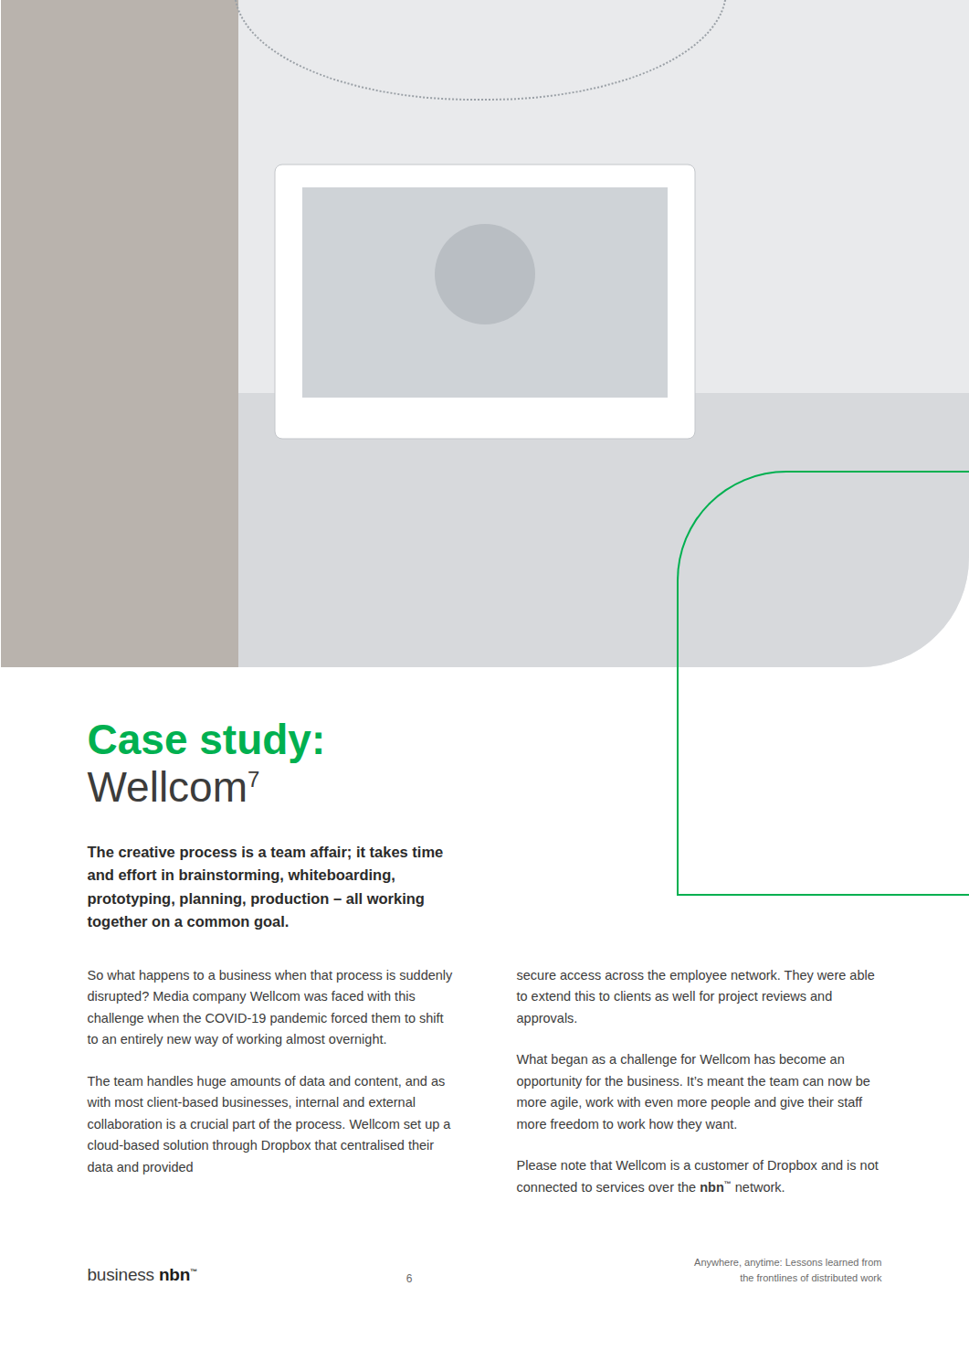Case study: Wellcom7
The creative process is a team affair; it takes time and effort in brainstorming, whiteboarding, prototyping, planning, production – all working together on a common goal.
So what happens to a business when that process is suddenly disrupted? Media company Wellcom was faced with this challenge when the COVID-19 pandemic forced them to shift to an entirely new way of working almost overnight.
The team handles huge amounts of data and content, and as with most client-based businesses, internal and external collaboration is a crucial part of the process. Wellcom set up a cloud-based solution through Dropbox that centralised their data and provided
secure access across the employee network. They were able to extend this to clients as well for project reviews and approvals.
What began as a challenge for Wellcom has become an opportunity for the business. It’s meant the team can now be more agile, work with even more people and give their staff more freedom to work how they want.
Please note that Wellcom is a customer of Dropbox and is not connected to services over the nbn™ network.
business nbn™
6
Anywhere, anytime: Lessons learned from
the frontlines of distributed work